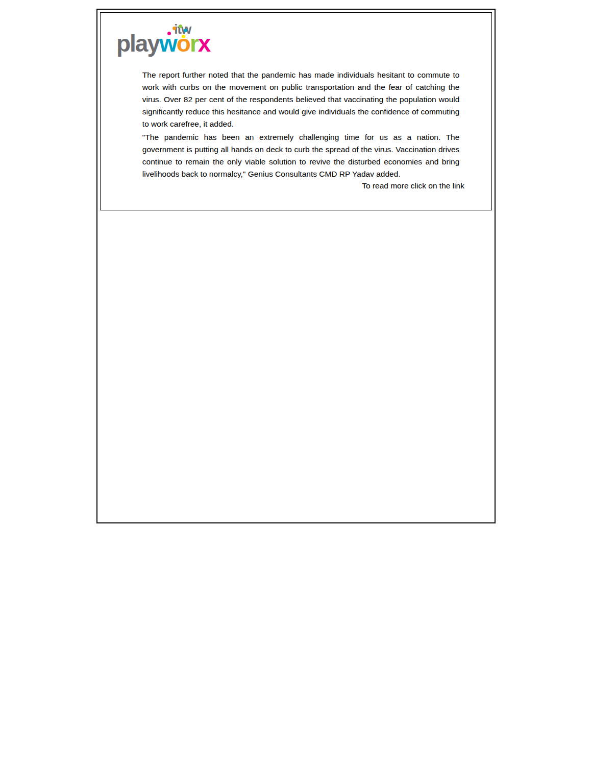itw play worx
The report further noted that the pandemic has made individuals hesitant to commute to work with curbs on the movement on public transportation and the fear of catching the virus. Over 82 per cent of the respondents believed that vaccinating the population would significantly reduce this hesitance and would give individuals the confidence of commuting to work carefree, it added.
"The pandemic has been an extremely challenging time for us as a nation. The government is putting all hands on deck to curb the spread of the virus. Vaccination drives continue to remain the only viable solution to revive the disturbed economies and bring livelihoods back to normalcy," Genius Consultants CMD RP Yadav added.
To read more click on the link